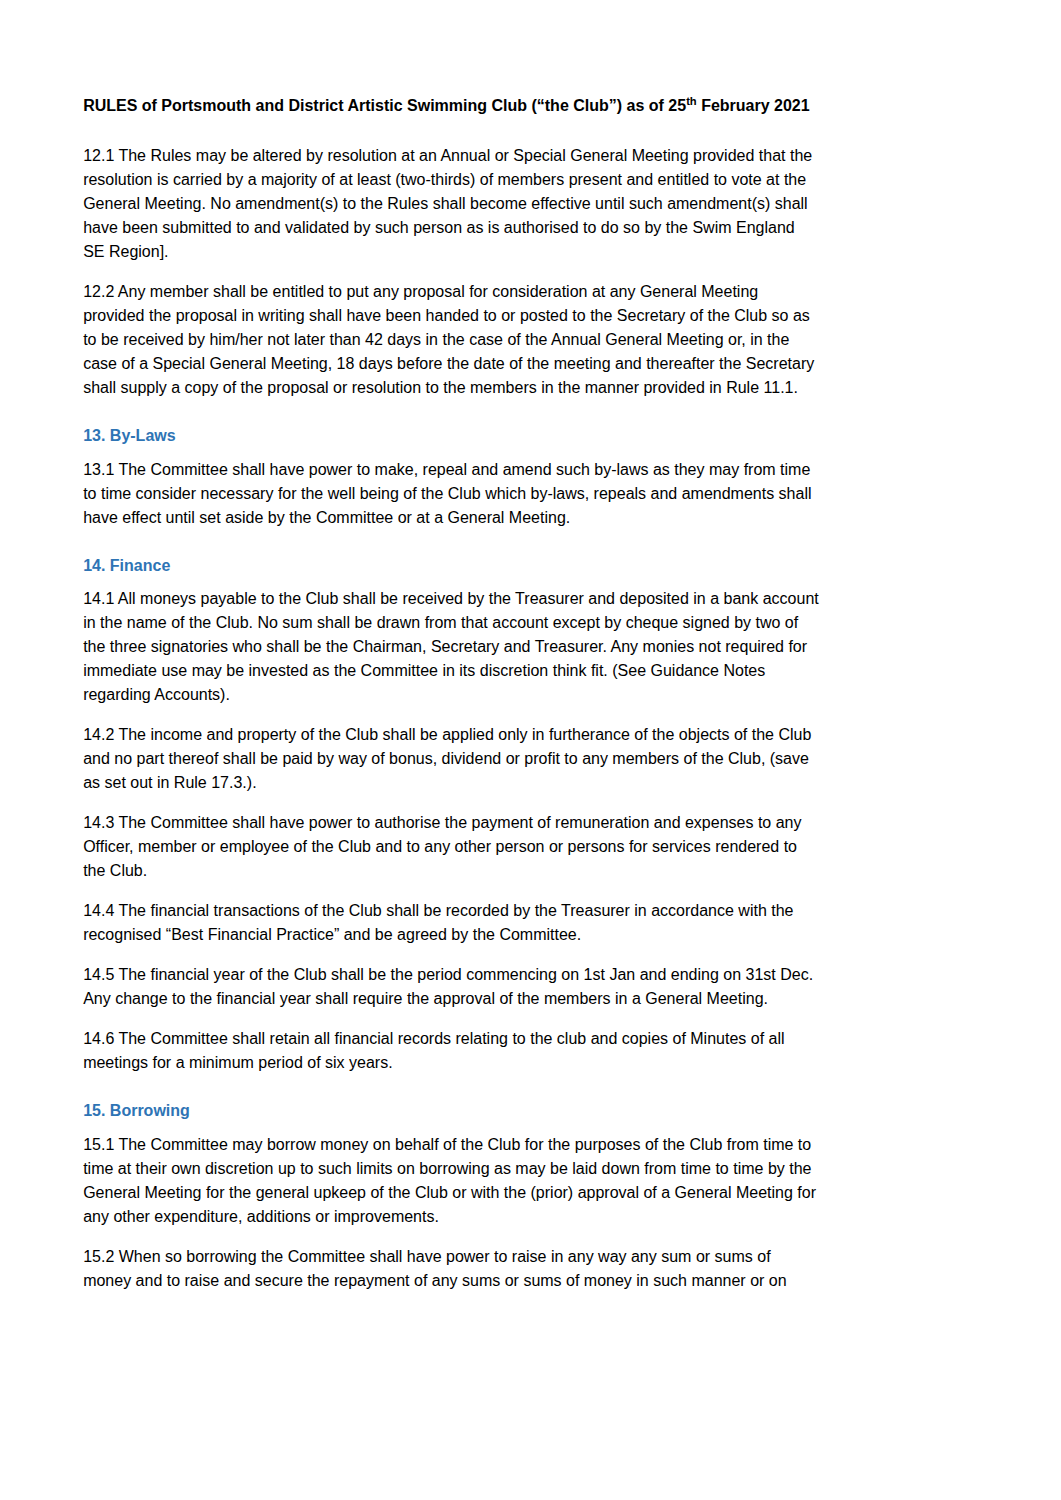RULES of Portsmouth and District Artistic Swimming Club (“the Club”) as of 25th February 2021
12.1 The Rules may be altered by resolution at an Annual or Special General Meeting provided that the resolution is carried by a majority of at least (two-thirds) of members present and entitled to vote at the General Meeting. No amendment(s) to the Rules shall become effective until such amendment(s) shall have been submitted to and validated by such person as is authorised to do so by the Swim England SE Region].
12.2 Any member shall be entitled to put any proposal for consideration at any General Meeting provided the proposal in writing shall have been handed to or posted to the Secretary of the Club so as to be received by him/her not later than 42 days in the case of the Annual General Meeting or, in the case of a Special General Meeting, 18 days before the date of the meeting and thereafter the Secretary shall supply a copy of the proposal or resolution to the members in the manner provided in Rule 11.1.
13. By-Laws
13.1 The Committee shall have power to make, repeal and amend such by-laws as they may from time to time consider necessary for the well being of the Club which by-laws, repeals and amendments shall have effect until set aside by the Committee or at a General Meeting.
14. Finance
14.1 All moneys payable to the Club shall be received by the Treasurer and deposited in a bank account in the name of the Club. No sum shall be drawn from that account except by cheque signed by two of the three signatories who shall be the Chairman, Secretary and Treasurer. Any monies not required for immediate use may be invested as the Committee in its discretion think fit. (See Guidance Notes regarding Accounts).
14.2 The income and property of the Club shall be applied only in furtherance of the objects of the Club and no part thereof shall be paid by way of bonus, dividend or profit to any members of the Club, (save as set out in Rule 17.3.).
14.3 The Committee shall have power to authorise the payment of remuneration and expenses to any Officer, member or employee of the Club and to any other person or persons for services rendered to the Club.
14.4 The financial transactions of the Club shall be recorded by the Treasurer in accordance with the recognised “Best Financial Practice” and be agreed by the Committee.
14.5 The financial year of the Club shall be the period commencing on 1st Jan and ending on 31st Dec. Any change to the financial year shall require the approval of the members in a General Meeting.
14.6 The Committee shall retain all financial records relating to the club and copies of Minutes of all meetings for a minimum period of six years.
15. Borrowing
15.1 The Committee may borrow money on behalf of the Club for the purposes of the Club from time to time at their own discretion up to such limits on borrowing as may be laid down from time to time by the General Meeting for the general upkeep of the Club or with the (prior) approval of a General Meeting for any other expenditure, additions or improvements.
15.2 When so borrowing the Committee shall have power to raise in any way any sum or sums of money and to raise and secure the repayment of any sums or sums of money in such manner or on